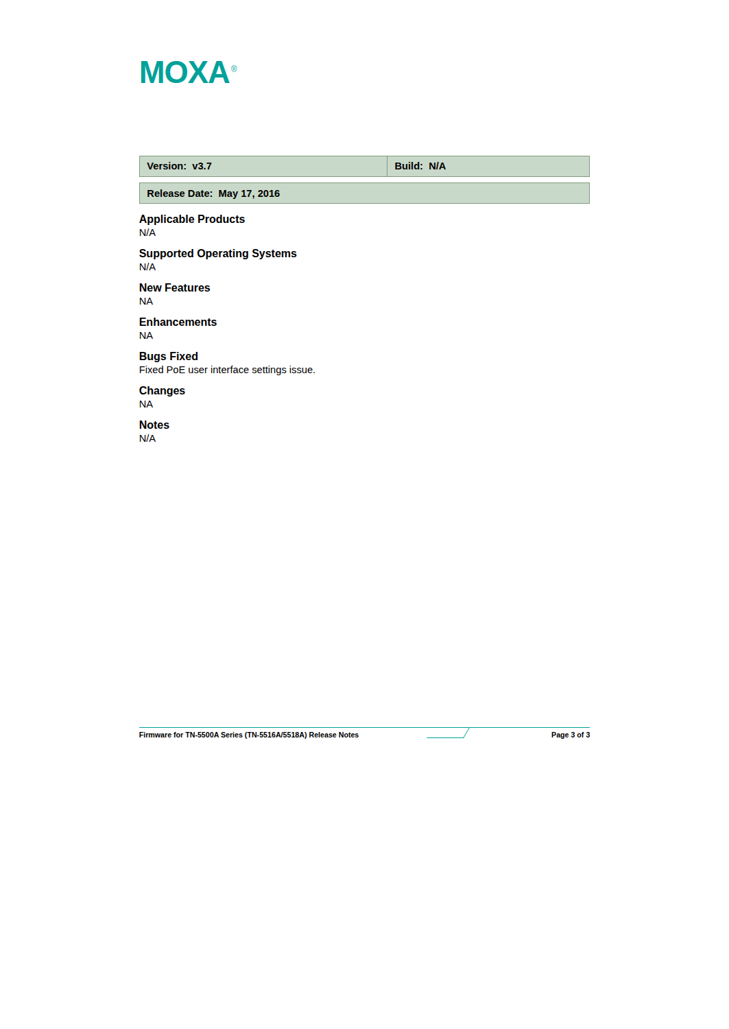MOXA®
| Version: v3.7 | Build: N/A |
| Release Date: May 17, 2016 |
Applicable Products
N/A
Supported Operating Systems
N/A
New Features
NA
Enhancements
NA
Bugs Fixed
Fixed PoE user interface settings issue.
Changes
NA
Notes
N/A
Firmware for TN-5500A Series (TN-5516A/5518A) Release Notes Page 3 of 3